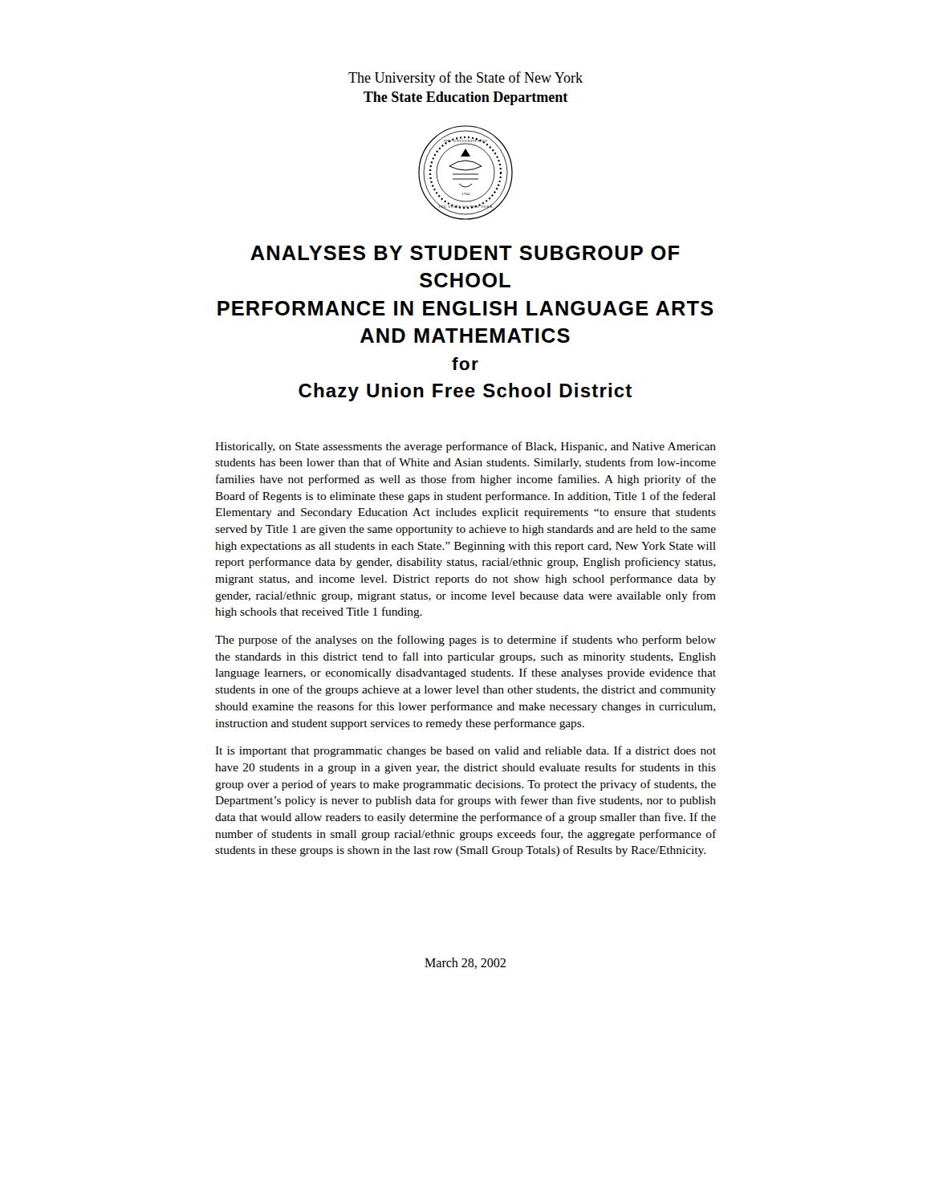The University of the State of New York
The State Education Department
1784 THE UNIVERSITY OF THE STATE OF NEW YORK
ANALYSES BY STUDENT SUBGROUP OF SCHOOL
PERFORMANCE IN ENGLISH LANGUAGE ARTS
AND MATHEMATICS
for
Chazy Union Free School District
Historically, on State assessments the average performance of Black, Hispanic, and Native American students has been lower than that of White and Asian students. Similarly, students from low-income families have not performed as well as those from higher income families. A high priority of the Board of Regents is to eliminate these gaps in student performance. In addition, Title 1 of the federal Elementary and Secondary Education Act includes explicit requirements “to ensure that students served by Title 1 are given the same opportunity to achieve to high standards and are held to the same high expectations as all students in each State.” Beginning with this report card, New York State will report performance data by gender, disability status, racial/ethnic group, English proficiency status, migrant status, and income level. District reports do not show high school performance data by gender, racial/ethnic group, migrant status, or income level because data were available only from high schools that received Title 1 funding.
The purpose of the analyses on the following pages is to determine if students who perform below the standards in this district tend to fall into particular groups, such as minority students, English language learners, or economically disadvantaged students. If these analyses provide evidence that students in one of the groups achieve at a lower level than other students, the district and community should examine the reasons for this lower performance and make necessary changes in curriculum, instruction and student support services to remedy these performance gaps.
It is important that programmatic changes be based on valid and reliable data. If a district does not have 20 students in a group in a given year, the district should evaluate results for students in this group over a period of years to make programmatic decisions. To protect the privacy of students, the Department’s policy is never to publish data for groups with fewer than five students, nor to publish data that would allow readers to easily determine the performance of a group smaller than five. If the number of students in small group racial/ethnic groups exceeds four, the aggregate performance of students in these groups is shown in the last row (Small Group Totals) of Results by Race/Ethnicity.
March 28, 2002